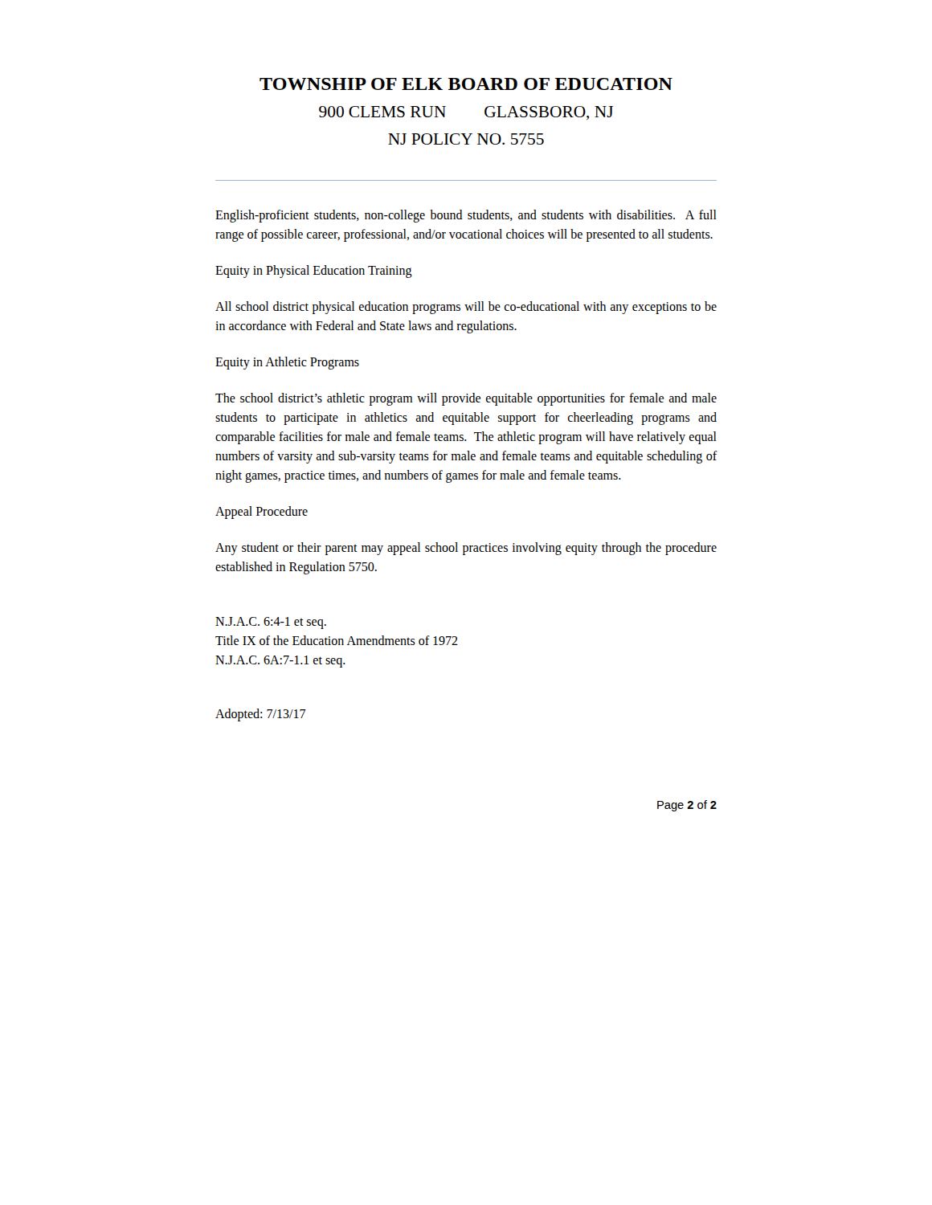TOWNSHIP OF ELK BOARD OF EDUCATION
900 CLEMS RUN GLASSBORO, NJ
NJ POLICY NO. 5755
English-proficient students, non-college bound students, and students with disabilities. A full range of possible career, professional, and/or vocational choices will be presented to all students.
Equity in Physical Education Training
All school district physical education programs will be co-educational with any exceptions to be in accordance with Federal and State laws and regulations.
Equity in Athletic Programs
The school district’s athletic program will provide equitable opportunities for female and male students to participate in athletics and equitable support for cheerleading programs and comparable facilities for male and female teams. The athletic program will have relatively equal numbers of varsity and sub-varsity teams for male and female teams and equitable scheduling of night games, practice times, and numbers of games for male and female teams.
Appeal Procedure
Any student or their parent may appeal school practices involving equity through the procedure established in Regulation 5750.
N.J.A.C. 6:4-1 et seq.
Title IX of the Education Amendments of 1972
N.J.A.C. 6A:7-1.1 et seq.
Adopted: 7/13/17
Page 2 of 2